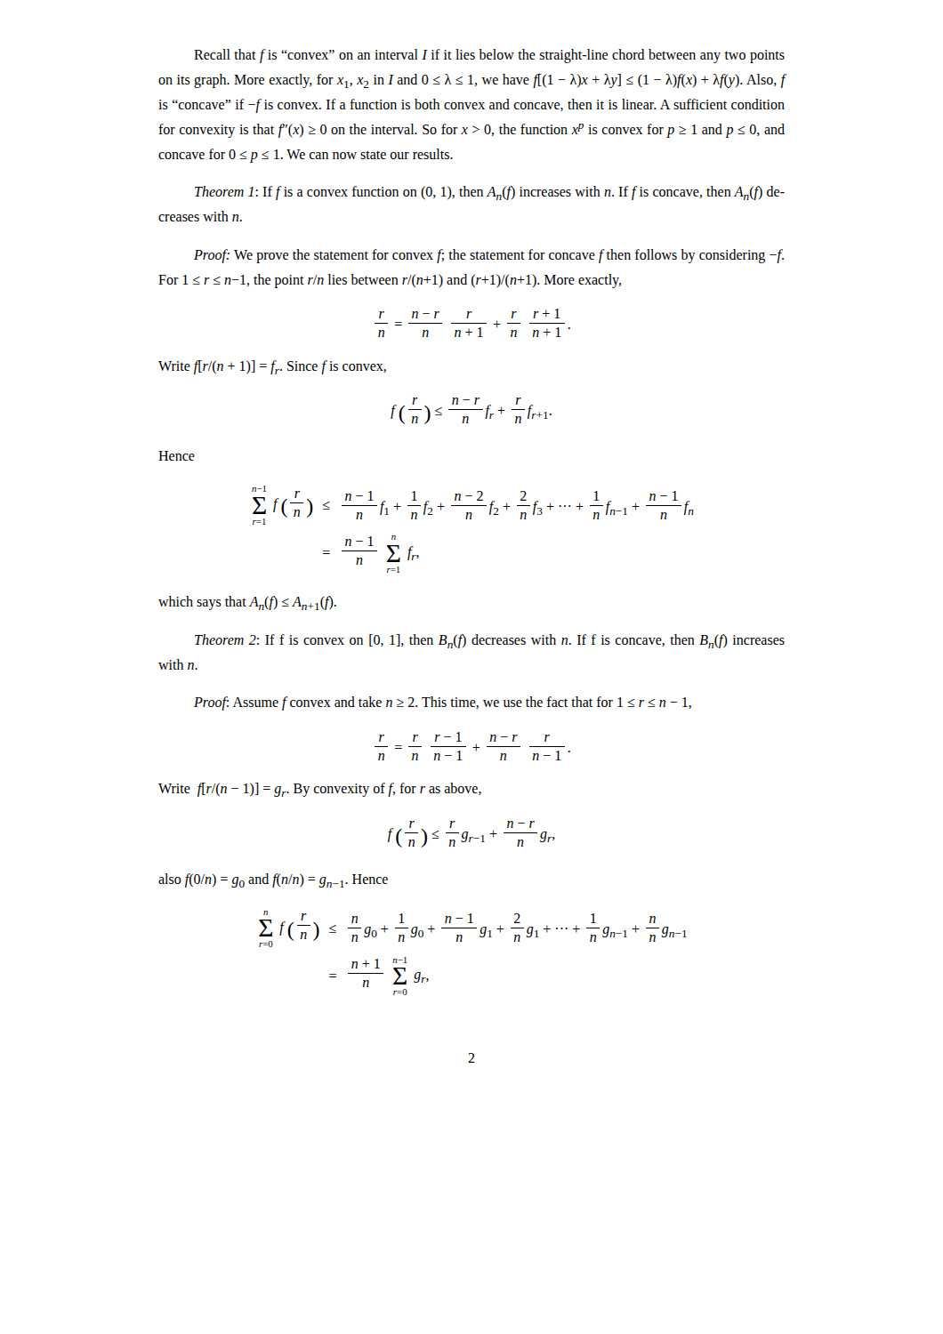Recall that f is “convex” on an interval I if it lies below the straight-line chord between any two points on its graph. More exactly, for x1, x2 in I and 0 ≤ λ ≤ 1, we have f[(1 − λ)x + λy] ≤ (1 − λ)f(x) + λf(y). Also, f is “concave” if −f is convex. If a function is both convex and concave, then it is linear. A sufficient condition for convexity is that f″(x) ≥ 0 on the interval. So for x > 0, the function xp is convex for p ≥ 1 and p ≤ 0, and concave for 0 ≤ p ≤ 1. We can now state our results.
Theorem 1: If f is a convex function on (0, 1), then An(f) increases with n. If f is concave, then An(f) decreases with n.
Proof: We prove the statement for convex f; the statement for concave f then follows by considering −f. For 1 ≤ r ≤ n−1, the point r/n lies between r/(n+1) and (r+1)/(n+1). More exactly,
rn = n − r n rn + 1 + rn r + 1 n + 1.
Write f[r/(n + 1)] = fr. Since f is convex,
f (rn) ≤ n − r n fr + rn fr+1.
Hence
| n −1 Σ r =1 f ( r n ) | ≤ | n − 1 n f 1 + 1 n f 2 + n − 2 n f 2 + 2 n f 3 + ··· + 1 n f n −1 + n − 1 n f n |
| | = | n − 1 n n Σ r =1 f r , |
which says that An(f) ≤ An+1(f).
Theorem 2: If f is convex on [0, 1], then Bn(f) decreases with n. If f is concave, then Bn(f) increases with n.
Proof: Assume f convex and take n ≥ 2. This time, we use the fact that for 1 ≤ r ≤ n − 1,
rn = rn r − 1 n − 1 + n − r n rn − 1.
Write f[r/(n − 1)] = gr. By convexity of f, for r as above,
f (rn) ≤ rn gr−1 + n − r n gr,
also f(0/n) = g0 and f(n/n) = gn−1. Hence
| n Σ r =0 f ( r n ) | ≤ | n n g 0 + 1 n g 0 + n − 1 n g 1 + 2 n g 1 + ··· + 1 n g n −1 + n n g n −1 |
| | = | n + 1 n n −1 Σ r =0 g r , |
2